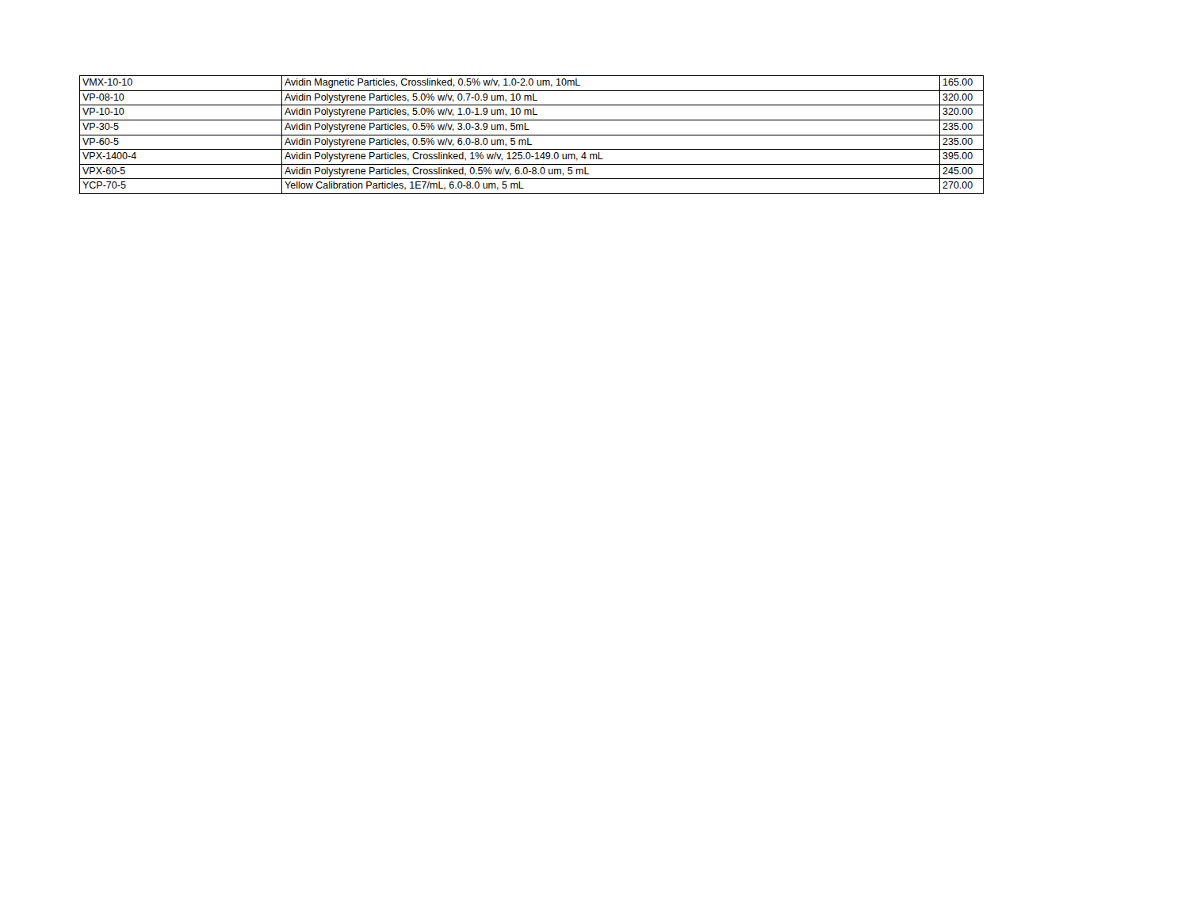| VMX-10-10 | Avidin Magnetic Particles, Crosslinked, 0.5% w/v, 1.0-2.0 um, 10mL | 165.00 |
| VP-08-10 | Avidin Polystyrene Particles, 5.0% w/v, 0.7-0.9 um, 10 mL | 320.00 |
| VP-10-10 | Avidin Polystyrene Particles, 5.0% w/v, 1.0-1.9 um, 10 mL | 320.00 |
| VP-30-5 | Avidin Polystyrene Particles, 0.5% w/v, 3.0-3.9 um, 5mL | 235.00 |
| VP-60-5 | Avidin Polystyrene Particles, 0.5% w/v, 6.0-8.0 um, 5 mL | 235.00 |
| VPX-1400-4 | Avidin Polystyrene Particles, Crosslinked, 1% w/v, 125.0-149.0 um, 4 mL | 395.00 |
| VPX-60-5 | Avidin Polystyrene Particles, Crosslinked, 0.5% w/v, 6.0-8.0 um, 5 mL | 245.00 |
| YCP-70-5 | Yellow Calibration Particles, 1E7/mL, 6.0-8.0 um, 5 mL | 270.00 |